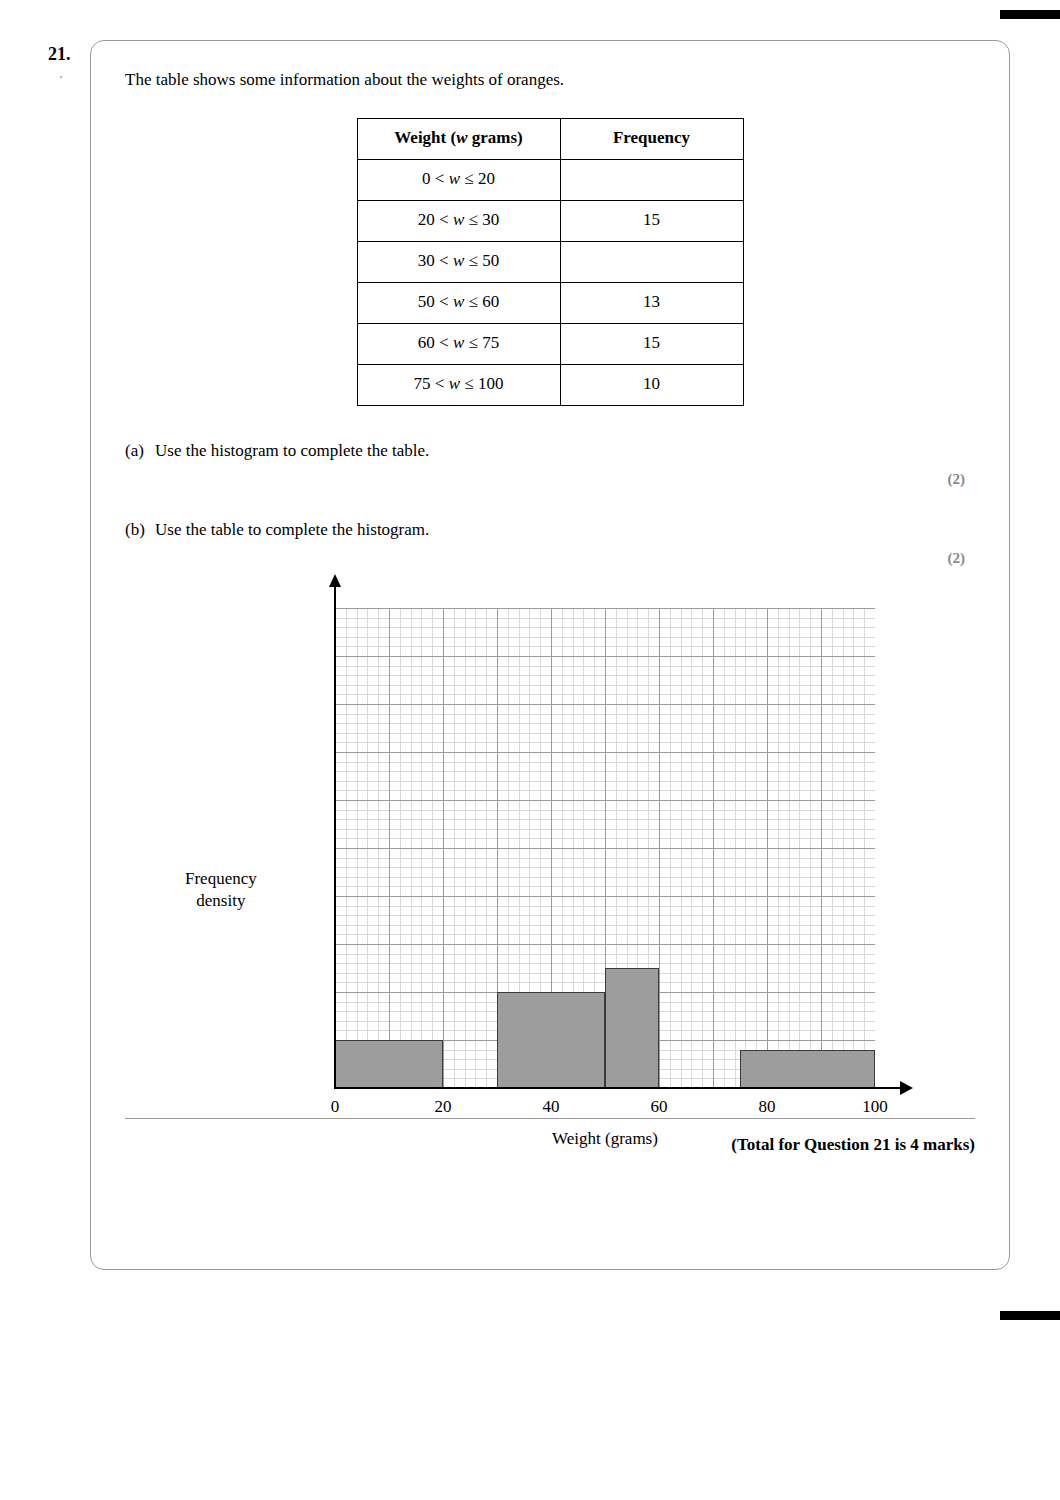21.
'
The table shows some information about the weights of oranges.
| Weight ( w grams) | Frequency |
| --- | --- |
| 0 < w ≤ 20 | |
| 20 < w ≤ 30 | 15 |
| 30 < w ≤ 50 | |
| 50 < w ≤ 60 | 13 |
| 60 < w ≤ 75 | 15 |
| 75 < w ≤ 100 | 10 |
(a) Use the histogram to complete the table.
(2)
(b) Use the table to complete the histogram.
(2)
Frequency
density
0 20 40 60 80 100
Weight (grams)
(Total for Question 21 is 4 marks)